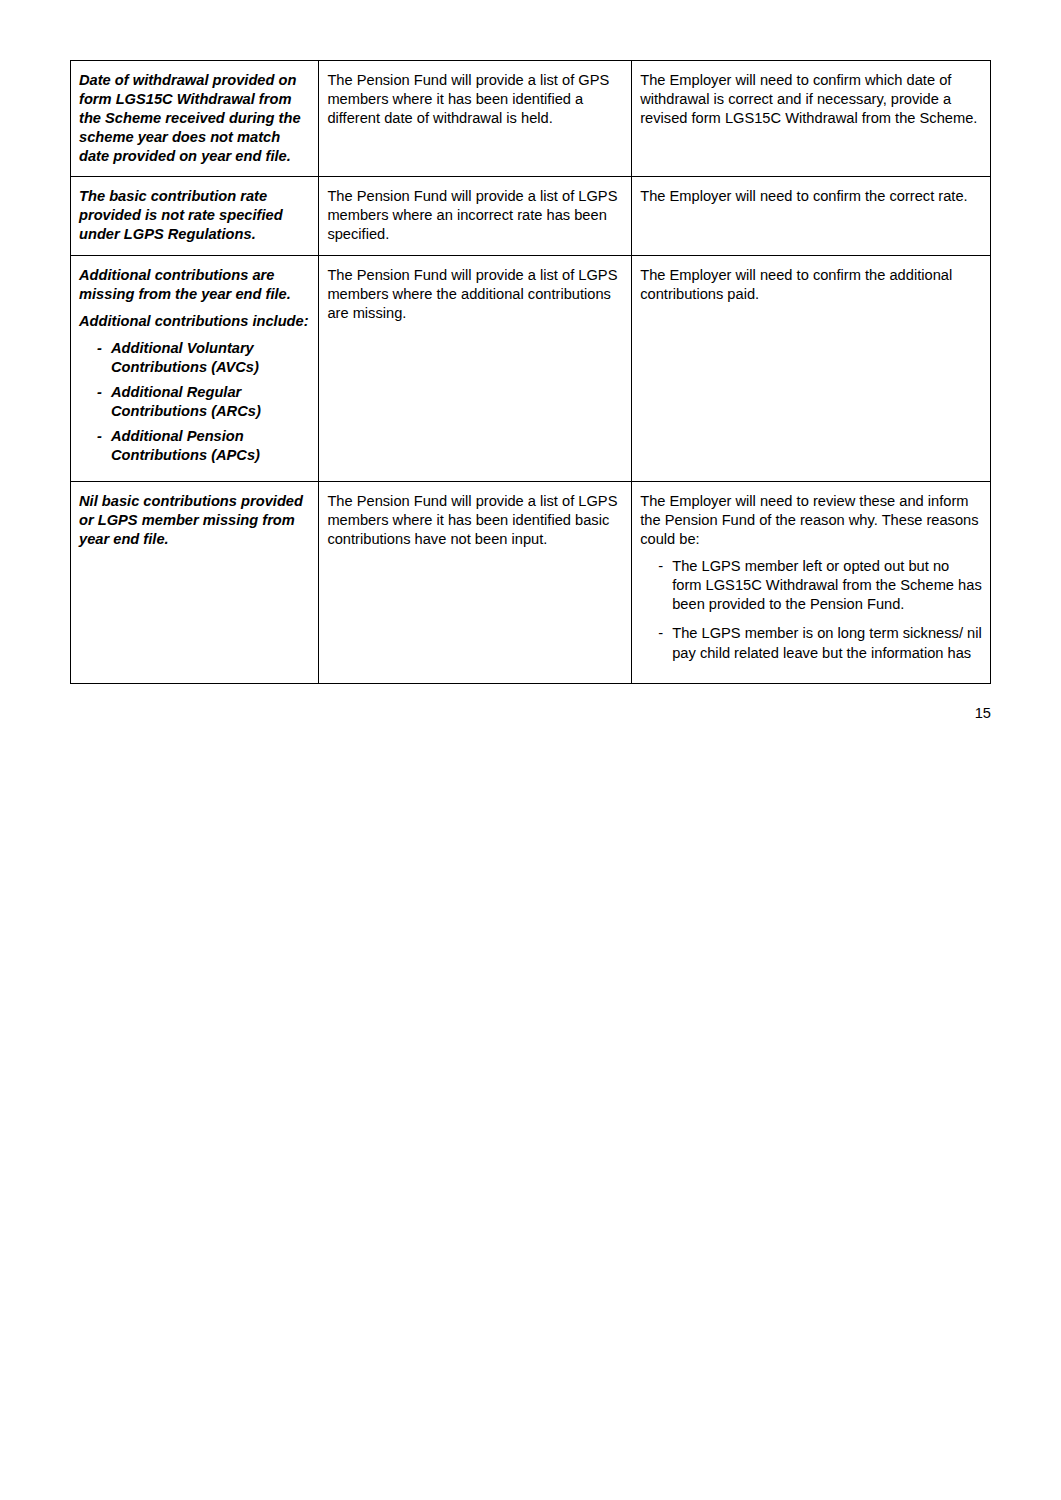| Date of withdrawal provided on form LGS15C Withdrawal from the Scheme received during the scheme year does not match date provided on year end file. | The Pension Fund will provide a list of GPS members where it has been identified a different date of withdrawal is held. | The Employer will need to confirm which date of withdrawal is correct and if necessary, provide a revised form LGS15C Withdrawal from the Scheme. |
| The basic contribution rate provided is not rate specified under LGPS Regulations. | The Pension Fund will provide a list of LGPS members where an incorrect rate has been specified. | The Employer will need to confirm the correct rate. |
| Additional contributions are missing from the year end file. Additional contributions include: Additional Voluntary Contributions (AVCs) Additional Regular Contributions (ARCs) Additional Pension Contributions (APCs) | The Pension Fund will provide a list of LGPS members where the additional contributions are missing. | The Employer will need to confirm the additional contributions paid. |
| Nil basic contributions provided or LGPS member missing from year end file. | The Pension Fund will provide a list of LGPS members where it has been identified basic contributions have not been input. | The Employer will need to review these and inform the Pension Fund of the reason why. These reasons could be: The LGPS member left or opted out but no form LGS15C Withdrawal from the Scheme has been provided to the Pension Fund. The LGPS member is on long term sickness/ nil pay child related leave but the information has |
15